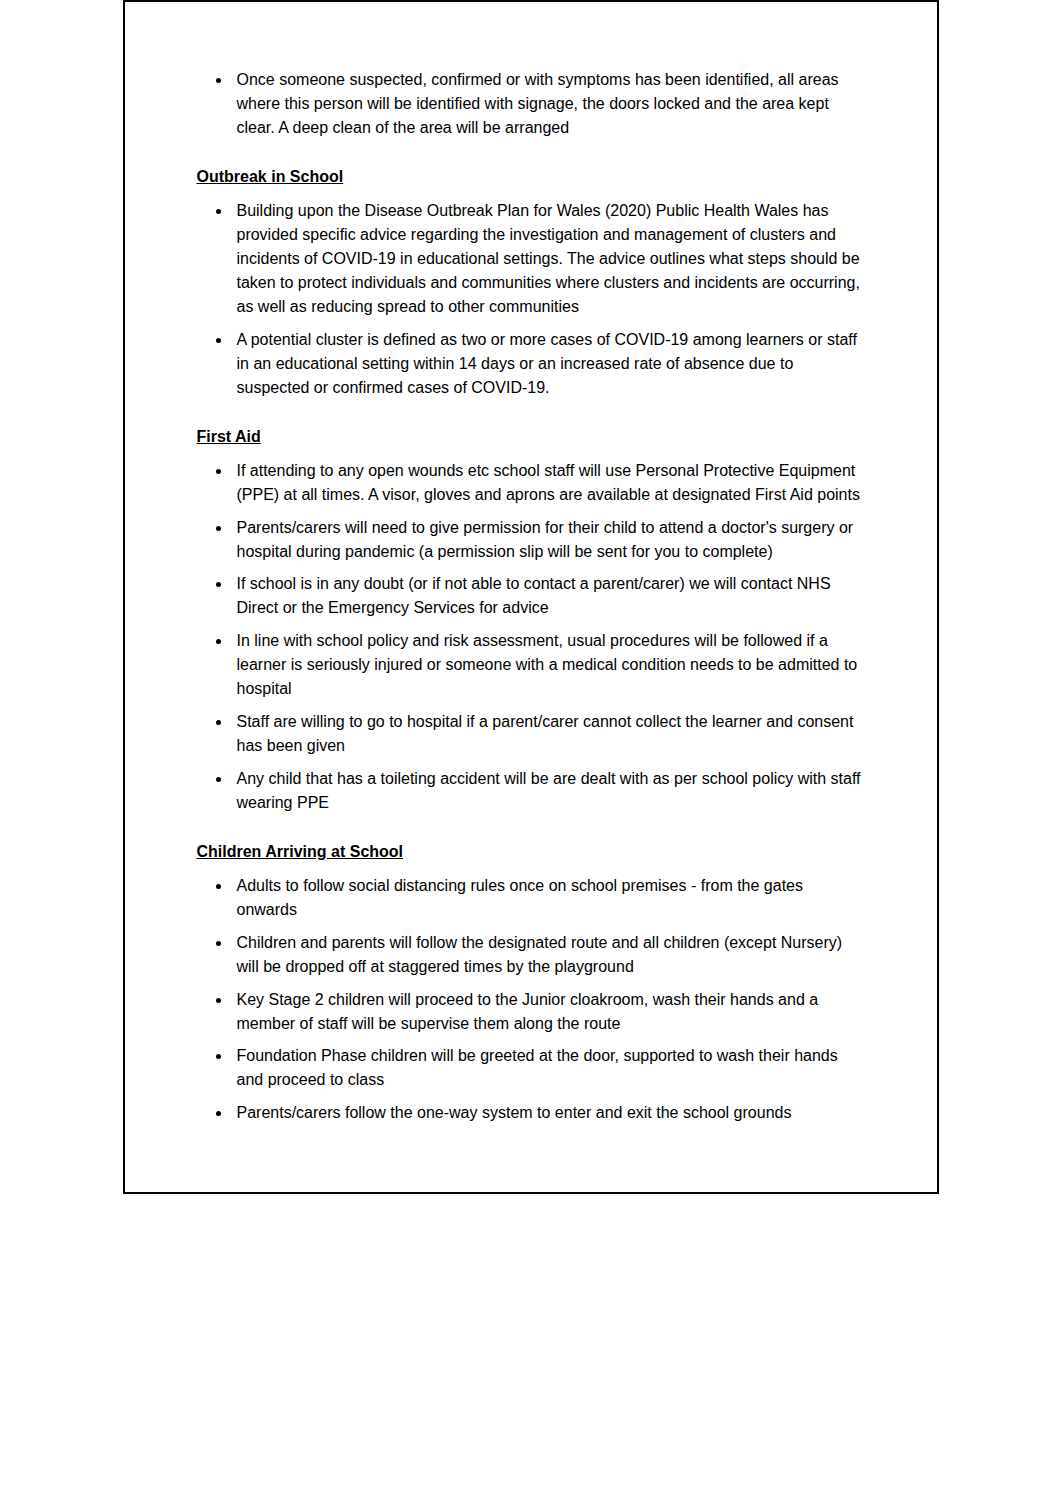Once someone suspected, confirmed or with symptoms has been identified, all areas where this person will be identified with signage, the doors locked and the area kept clear. A deep clean of the area will be arranged
Outbreak in School
Building upon the Disease Outbreak Plan for Wales (2020) Public Health Wales has provided specific advice regarding the investigation and management of clusters and incidents of COVID-19 in educational settings. The advice outlines what steps should be taken to protect individuals and communities where clusters and incidents are occurring, as well as reducing spread to other communities
A potential cluster is defined as two or more cases of COVID-19 among learners or staff in an educational setting within 14 days or an increased rate of absence due to suspected or confirmed cases of COVID-19.
First Aid
If attending to any open wounds etc school staff will use Personal Protective Equipment (PPE) at all times. A visor, gloves and aprons are available at designated First Aid points
Parents/carers will need to give permission for their child to attend a doctor's surgery or hospital during pandemic (a permission slip will be sent for you to complete)
If school is in any doubt (or if not able to contact a parent/carer) we will contact NHS Direct or the Emergency Services for advice
In line with school policy and risk assessment, usual procedures will be followed if a learner is seriously injured or someone with a medical condition needs to be admitted to hospital
Staff are willing to go to hospital if a parent/carer cannot collect the learner and consent has been given
Any child that has a toileting accident will be are dealt with as per school policy with staff wearing PPE
Children Arriving at School
Adults to follow social distancing rules once on school premises - from the gates onwards
Children and parents will follow the designated route and all children (except Nursery) will be dropped off at staggered times by the playground
Key Stage 2 children will proceed to the Junior cloakroom, wash their hands and a member of staff will be supervise them along the route
Foundation Phase children will be greeted at the door, supported to wash their hands and proceed to class
Parents/carers follow the one-way system to enter and exit the school grounds